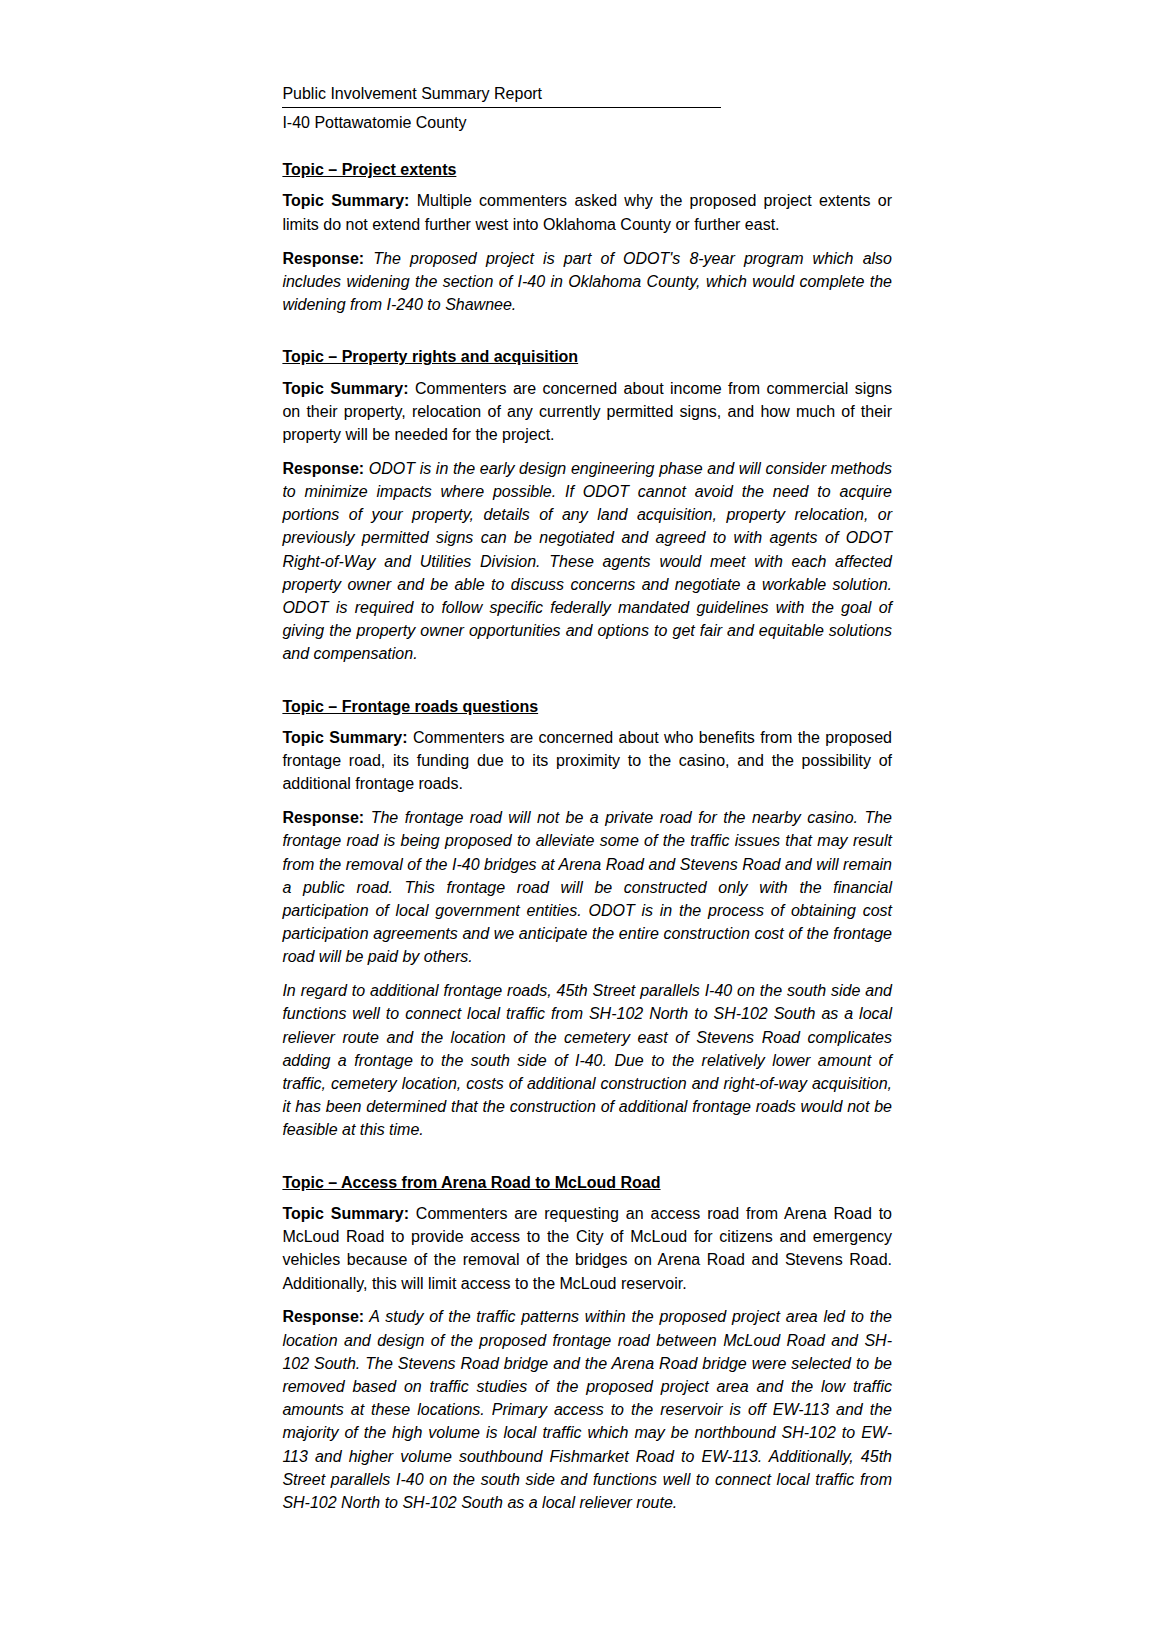Public Involvement Summary Report
I-40 Pottawatomie County
Topic – Project extents
Topic Summary: Multiple commenters asked why the proposed project extents or limits do not extend further west into Oklahoma County or further east.
Response: The proposed project is part of ODOT's 8-year program which also includes widening the section of I-40 in Oklahoma County, which would complete the widening from I-240 to Shawnee.
Topic – Property rights and acquisition
Topic Summary: Commenters are concerned about income from commercial signs on their property, relocation of any currently permitted signs, and how much of their property will be needed for the project.
Response: ODOT is in the early design engineering phase and will consider methods to minimize impacts where possible. If ODOT cannot avoid the need to acquire portions of your property, details of any land acquisition, property relocation, or previously permitted signs can be negotiated and agreed to with agents of ODOT Right-of-Way and Utilities Division. These agents would meet with each affected property owner and be able to discuss concerns and negotiate a workable solution. ODOT is required to follow specific federally mandated guidelines with the goal of giving the property owner opportunities and options to get fair and equitable solutions and compensation.
Topic – Frontage roads questions
Topic Summary: Commenters are concerned about who benefits from the proposed frontage road, its funding due to its proximity to the casino, and the possibility of additional frontage roads.
Response: The frontage road will not be a private road for the nearby casino. The frontage road is being proposed to alleviate some of the traffic issues that may result from the removal of the I-40 bridges at Arena Road and Stevens Road and will remain a public road. This frontage road will be constructed only with the financial participation of local government entities. ODOT is in the process of obtaining cost participation agreements and we anticipate the entire construction cost of the frontage road will be paid by others.
In regard to additional frontage roads, 45th Street parallels I-40 on the south side and functions well to connect local traffic from SH-102 North to SH-102 South as a local reliever route and the location of the cemetery east of Stevens Road complicates adding a frontage to the south side of I-40. Due to the relatively lower amount of traffic, cemetery location, costs of additional construction and right-of-way acquisition, it has been determined that the construction of additional frontage roads would not be feasible at this time.
Topic – Access from Arena Road to McLoud Road
Topic Summary: Commenters are requesting an access road from Arena Road to McLoud Road to provide access to the City of McLoud for citizens and emergency vehicles because of the removal of the bridges on Arena Road and Stevens Road. Additionally, this will limit access to the McLoud reservoir.
Response: A study of the traffic patterns within the proposed project area led to the location and design of the proposed frontage road between McLoud Road and SH-102 South. The Stevens Road bridge and the Arena Road bridge were selected to be removed based on traffic studies of the proposed project area and the low traffic amounts at these locations. Primary access to the reservoir is off EW-113 and the majority of the high volume is local traffic which may be northbound SH-102 to EW-113 and higher volume southbound Fishmarket Road to EW-113. Additionally, 45th Street parallels I-40 on the south side and functions well to connect local traffic from SH-102 North to SH-102 South as a local reliever route.